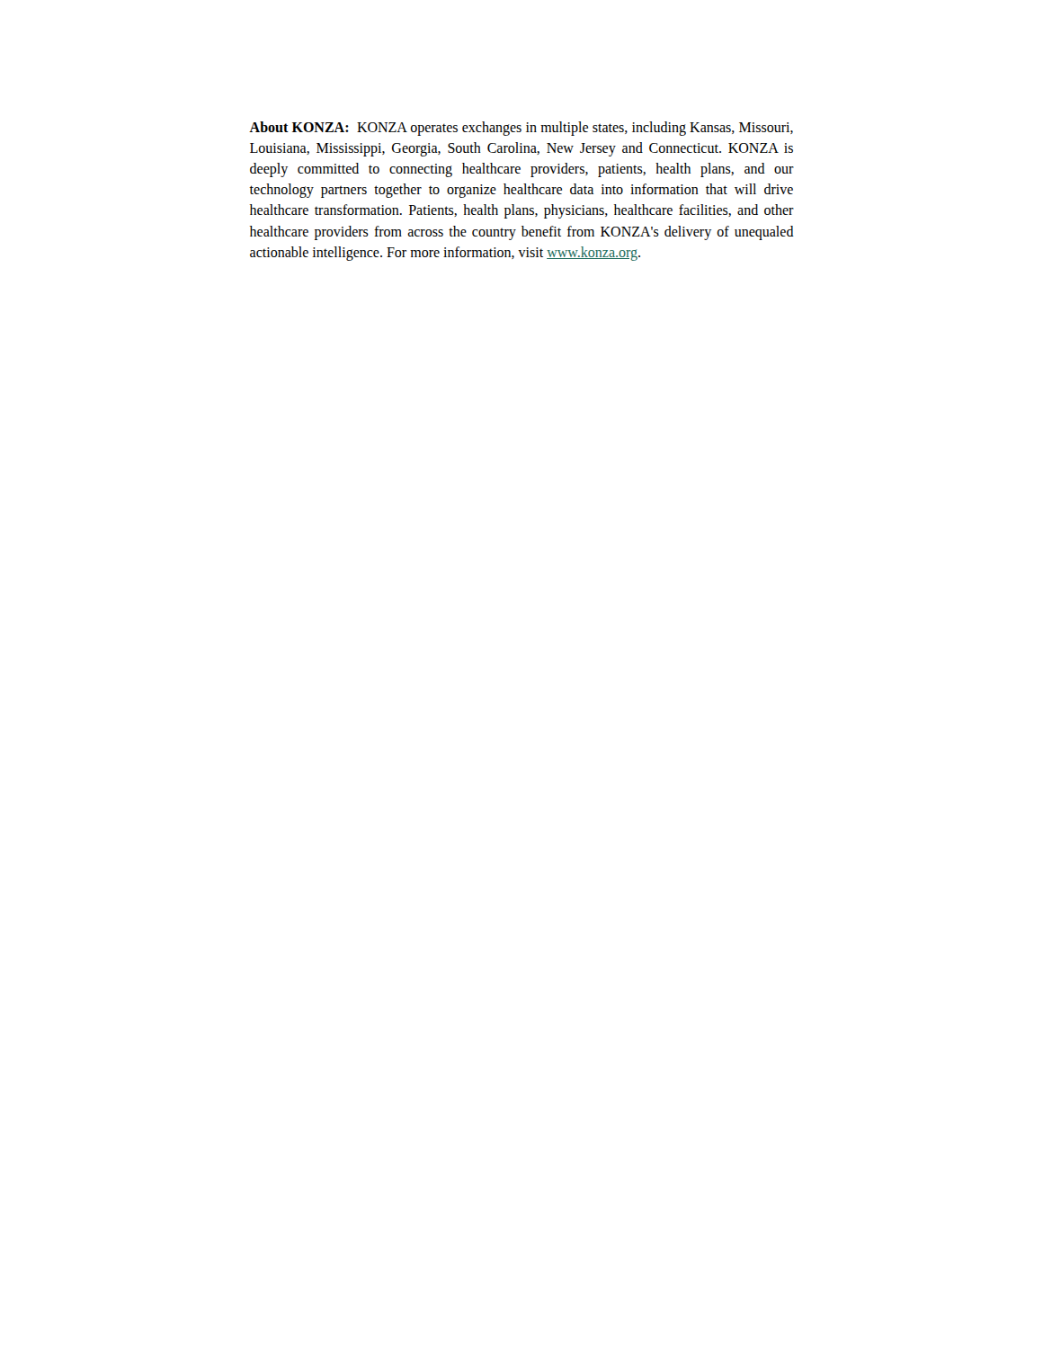About KONZA: KONZA operates exchanges in multiple states, including Kansas, Missouri, Louisiana, Mississippi, Georgia, South Carolina, New Jersey and Connecticut. KONZA is deeply committed to connecting healthcare providers, patients, health plans, and our technology partners together to organize healthcare data into information that will drive healthcare transformation. Patients, health plans, physicians, healthcare facilities, and other healthcare providers from across the country benefit from KONZA's delivery of unequaled actionable intelligence. For more information, visit www.konza.org.